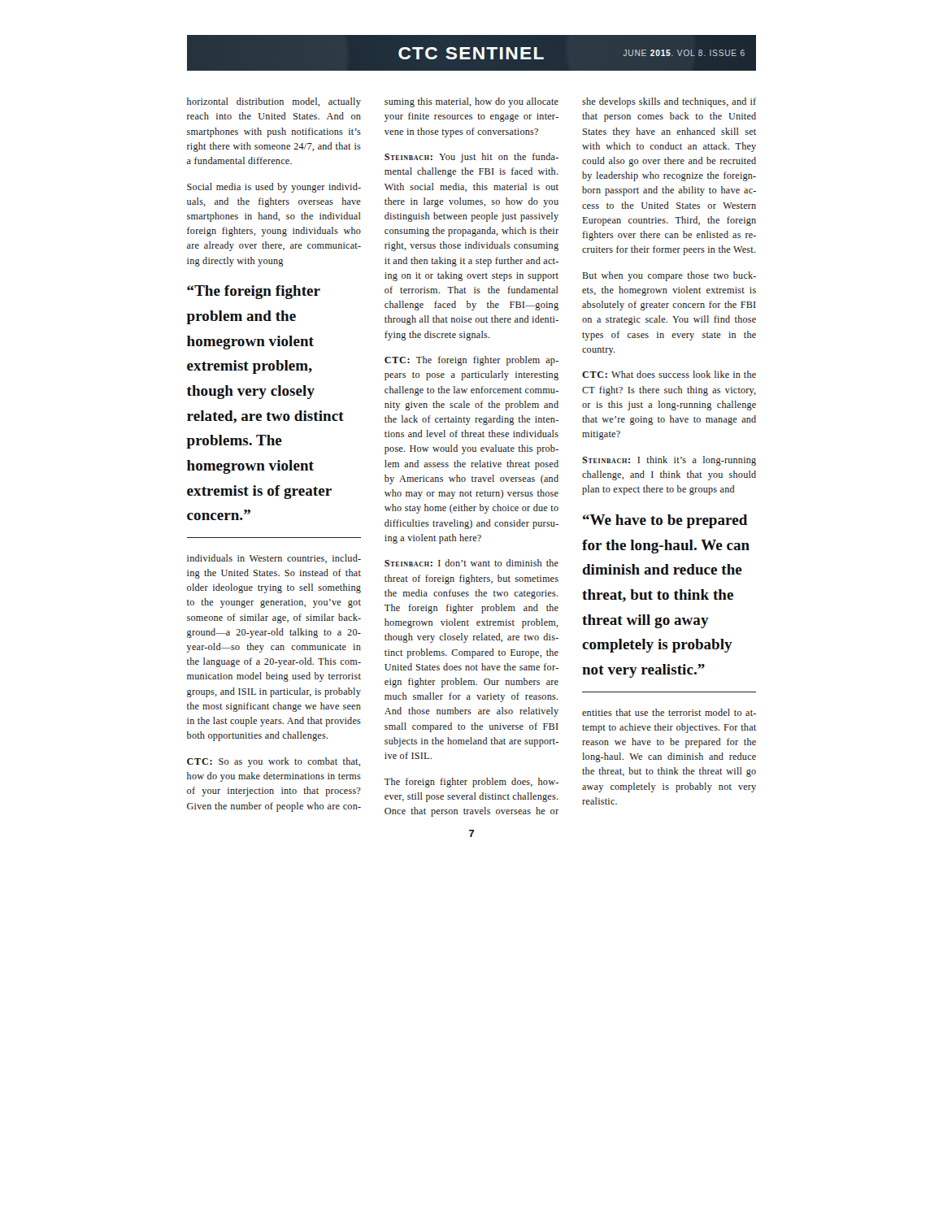CTC Sentinel
June 2015. Vol 8. Issue 6
horizontal distribution model, actually reach into the United States. And on smartphones with push notifications it’s right there with someone 24/7, and that is a fundamental difference.
Social media is used by younger individuals, and the fighters overseas have smartphones in hand, so the individual foreign fighters, young individuals who are already over there, are communicating directly with young
“The foreign fighter problem and the homegrown violent extremist problem, though very closely related, are two distinct problems. The homegrown violent extremist is of greater concern.”
individuals in Western countries, including the United States. So instead of that older ideologue trying to sell something to the younger generation, you’ve got someone of similar age, of similar background—a 20-year-old talking to a 20-year-old—so they can communicate in the language of a 20-year-old. This communication model being used by terrorist groups, and ISIL in particular, is probably the most significant change we have seen in the last couple years. And that provides both opportunities and challenges.
CTC: So as you work to combat that, how do you make determinations in terms of your interjection into that process? Given the number of people who are consuming this material, how do you allocate your finite resources to engage or intervene in those types of conversations?
Steinbach: You just hit on the fundamental challenge the FBI is faced with. With social media, this material is out there in large volumes, so how do you distinguish between people just passively consuming the propaganda, which is their right, versus those individuals consuming it and then taking it a step further and acting on it or taking overt steps in support of terrorism. That is the fundamental challenge faced by the FBI—going through all that noise out there and identifying the discrete signals.
CTC: The foreign fighter problem appears to pose a particularly interesting challenge to the law enforcement community given the scale of the problem and the lack of certainty regarding the intentions and level of threat these individuals pose. How would you evaluate this problem and assess the relative threat posed by Americans who travel overseas (and who may or may not return) versus those who stay home (either by choice or due to difficulties traveling) and consider pursuing a violent path here?
Steinbach: I don’t want to diminish the threat of foreign fighters, but sometimes the media confuses the two categories. The foreign fighter problem and the homegrown violent extremist problem, though very closely related, are two distinct problems. Compared to Europe, the United States does not have the same foreign fighter problem. Our numbers are much smaller for a variety of reasons. And those numbers are also relatively small compared to the universe of FBI subjects in the homeland that are supportive of ISIL.
The foreign fighter problem does, however, still pose several distinct challenges. Once that person travels overseas he or she develops skills and techniques, and if that person comes back to the United States they have an enhanced skill set with which to conduct an attack. They could also go over there and be recruited by leadership who recognize the foreign-born passport and the ability to have access to the United States or Western European countries. Third, the foreign fighters over there can be enlisted as recruiters for their former peers in the West.
But when you compare those two buckets, the homegrown violent extremist is absolutely of greater concern for the FBI on a strategic scale. You will find those types of cases in every state in the country.
CTC: What does success look like in the CT fight? Is there such thing as victory, or is this just a long-running challenge that we’re going to have to manage and mitigate?
Steinbach: I think it’s a long-running challenge, and I think that you should plan to expect there to be groups and
“We have to be prepared for the long-haul. We can diminish and reduce the threat, but to think the threat will go away completely is probably not very realistic.”
entities that use the terrorist model to attempt to achieve their objectives. For that reason we have to be prepared for the long-haul. We can diminish and reduce the threat, but to think the threat will go away completely is probably not very realistic.
7